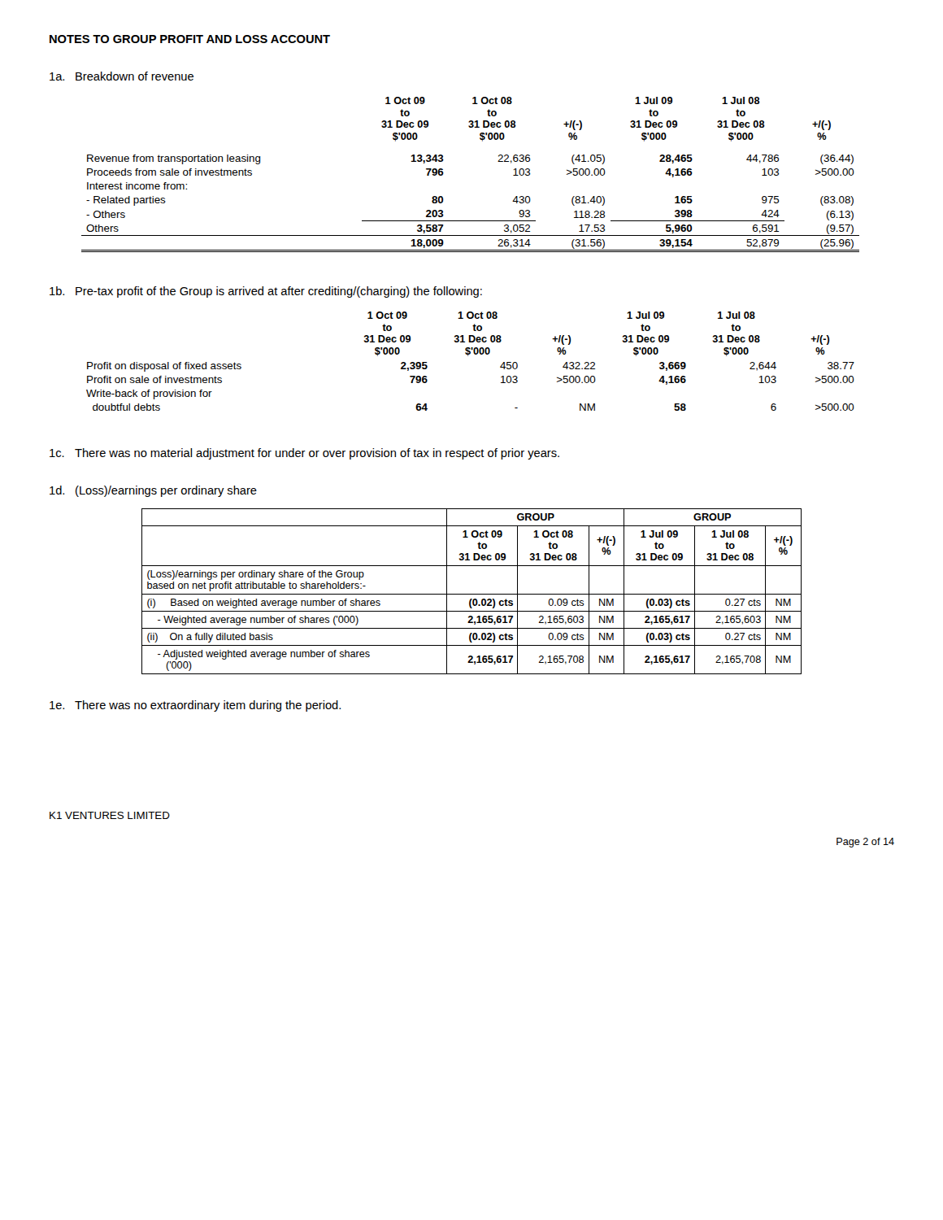NOTES TO GROUP PROFIT AND LOSS ACCOUNT
1a. Breakdown of revenue
| | 1 Oct 09 to 31 Dec 09 $'000 | 1 Oct 08 to 31 Dec 08 $'000 | +/(-) % | 1 Jul 09 to 31 Dec 09 $'000 | 1 Jul 08 to 31 Dec 08 $'000 | +/(-) % |
| --- | --- | --- | --- | --- | --- | --- |
| Revenue from transportation leasing | 13,343 | 22,636 | (41.05) | 28,465 | 44,786 | (36.44) |
| Proceeds from sale of investments | 796 | 103 | >500.00 | 4,166 | 103 | >500.00 |
| Interest income from: | | | | | | |
| - Related parties | 80 | 430 | (81.40) | 165 | 975 | (83.08) |
| - Others | 203 | 93 | 118.28 | 398 | 424 | (6.13) |
| Others | 3,587 | 3,052 | 17.53 | 5,960 | 6,591 | (9.57) |
| | 18,009 | 26,314 | (31.56) | 39,154 | 52,879 | (25.96) |
1b. Pre-tax profit of the Group is arrived at after crediting/(charging) the following:
| | 1 Oct 09 to 31 Dec 09 $'000 | 1 Oct 08 to 31 Dec 08 $'000 | +/(-) % | 1 Jul 09 to 31 Dec 09 $'000 | 1 Jul 08 to 31 Dec 08 $'000 | +/(-) % |
| --- | --- | --- | --- | --- | --- | --- |
| Profit on disposal of fixed assets | 2,395 | 450 | 432.22 | 3,669 | 2,644 | 38.77 |
| Profit on sale of investments | 796 | 103 | >500.00 | 4,166 | 103 | >500.00 |
| Write-back of provision for | | | | | | |
| doubtful debts | 64 | - | NM | 58 | 6 | >500.00 |
1c. There was no material adjustment for under or over provision of tax in respect of prior years.
1d.(Loss)/earnings per ordinary share
| | GROUP | GROUP |
| | 1 Oct 09 to 31 Dec 09 | 1 Oct 08 to 31 Dec 08 | +/(-) % | 1 Jul 09 to 31 Dec 09 | 1 Jul 08 to 31 Dec 08 | +/(-) % |
| (Loss)/earnings per ordinary share of the Group based on net profit attributable to shareholders:- | | | | | | |
| (i) Based on weighted average number of shares | (0.02) cts | 0.09 cts | NM | (0.03) cts | 0.27 cts | NM |
| - Weighted average number of shares ('000) | 2,165,617 | 2,165,603 | NM | 2,165,617 | 2,165,603 | NM |
| (ii) On a fully diluted basis | (0.02) cts | 0.09 cts | NM | (0.03) cts | 0.27 cts | NM |
| - Adjusted weighted average number of shares ('000) | 2,165,617 | 2,165,708 | NM | 2,165,617 | 2,165,708 | NM |
1e. There was no extraordinary item during the period.
K1 VENTURES LIMITED
Page 2 of 14